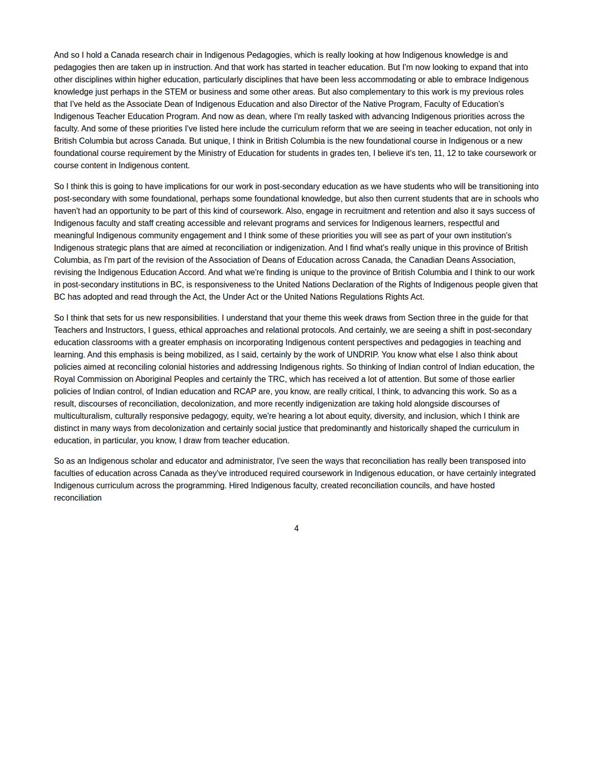And so I hold a Canada research chair in Indigenous Pedagogies, which is really looking at how Indigenous knowledge is and pedagogies then are taken up in instruction. And that work has started in teacher education. But I'm now looking to expand that into other disciplines within higher education, particularly disciplines that have been less accommodating or able to embrace Indigenous knowledge just perhaps in the STEM or business and some other areas. But also complementary to this work is my previous roles that I've held as the Associate Dean of Indigenous Education and also Director of the Native Program, Faculty of Education's Indigenous Teacher Education Program. And now as dean, where I'm really tasked with advancing Indigenous priorities across the faculty. And some of these priorities I've listed here include the curriculum reform that we are seeing in teacher education, not only in British Columbia but across Canada. But unique, I think in British Columbia is the new foundational course in Indigenous or a new foundational course requirement by the Ministry of Education for students in grades ten, I believe it's ten, 11, 12 to take coursework or course content in Indigenous content.
So I think this is going to have implications for our work in post-secondary education as we have students who will be transitioning into post-secondary with some foundational, perhaps some foundational knowledge, but also then current students that are in schools who haven't had an opportunity to be part of this kind of coursework. Also, engage in recruitment and retention and also it says success of Indigenous faculty and staff creating accessible and relevant programs and services for Indigenous learners, respectful and meaningful Indigenous community engagement and I think some of these priorities you will see as part of your own institution's Indigenous strategic plans that are aimed at reconciliation or indigenization. And I find what's really unique in this province of British Columbia, as I'm part of the revision of the Association of Deans of Education across Canada, the Canadian Deans Association, revising the Indigenous Education Accord. And what we're finding is unique to the province of British Columbia and I think to our work in post-secondary institutions in BC, is responsiveness to the United Nations Declaration of the Rights of Indigenous people given that BC has adopted and read through the Act, the Under Act or the United Nations Regulations Rights Act.
So I think that sets for us new responsibilities. I understand that your theme this week draws from Section three in the guide for that Teachers and Instructors, I guess, ethical approaches and relational protocols. And certainly, we are seeing a shift in post-secondary education classrooms with a greater emphasis on incorporating Indigenous content perspectives and pedagogies in teaching and learning. And this emphasis is being mobilized, as I said, certainly by the work of UNDRIP. You know what else I also think about policies aimed at reconciling colonial histories and addressing Indigenous rights. So thinking of Indian control of Indian education, the Royal Commission on Aboriginal Peoples and certainly the TRC, which has received a lot of attention. But some of those earlier policies of Indian control, of Indian education and RCAP are, you know, are really critical, I think, to advancing this work. So as a result, discourses of reconciliation, decolonization, and more recently indigenization are taking hold alongside discourses of multiculturalism, culturally responsive pedagogy, equity, we're hearing a lot about equity, diversity, and inclusion, which I think are distinct in many ways from decolonization and certainly social justice that predominantly and historically shaped the curriculum in education, in particular, you know, I draw from teacher education.
So as an Indigenous scholar and educator and administrator, I've seen the ways that reconciliation has really been transposed into faculties of education across Canada as they've introduced required coursework in Indigenous education, or have certainly integrated Indigenous curriculum across the programming. Hired Indigenous faculty, created reconciliation councils, and have hosted reconciliation
4